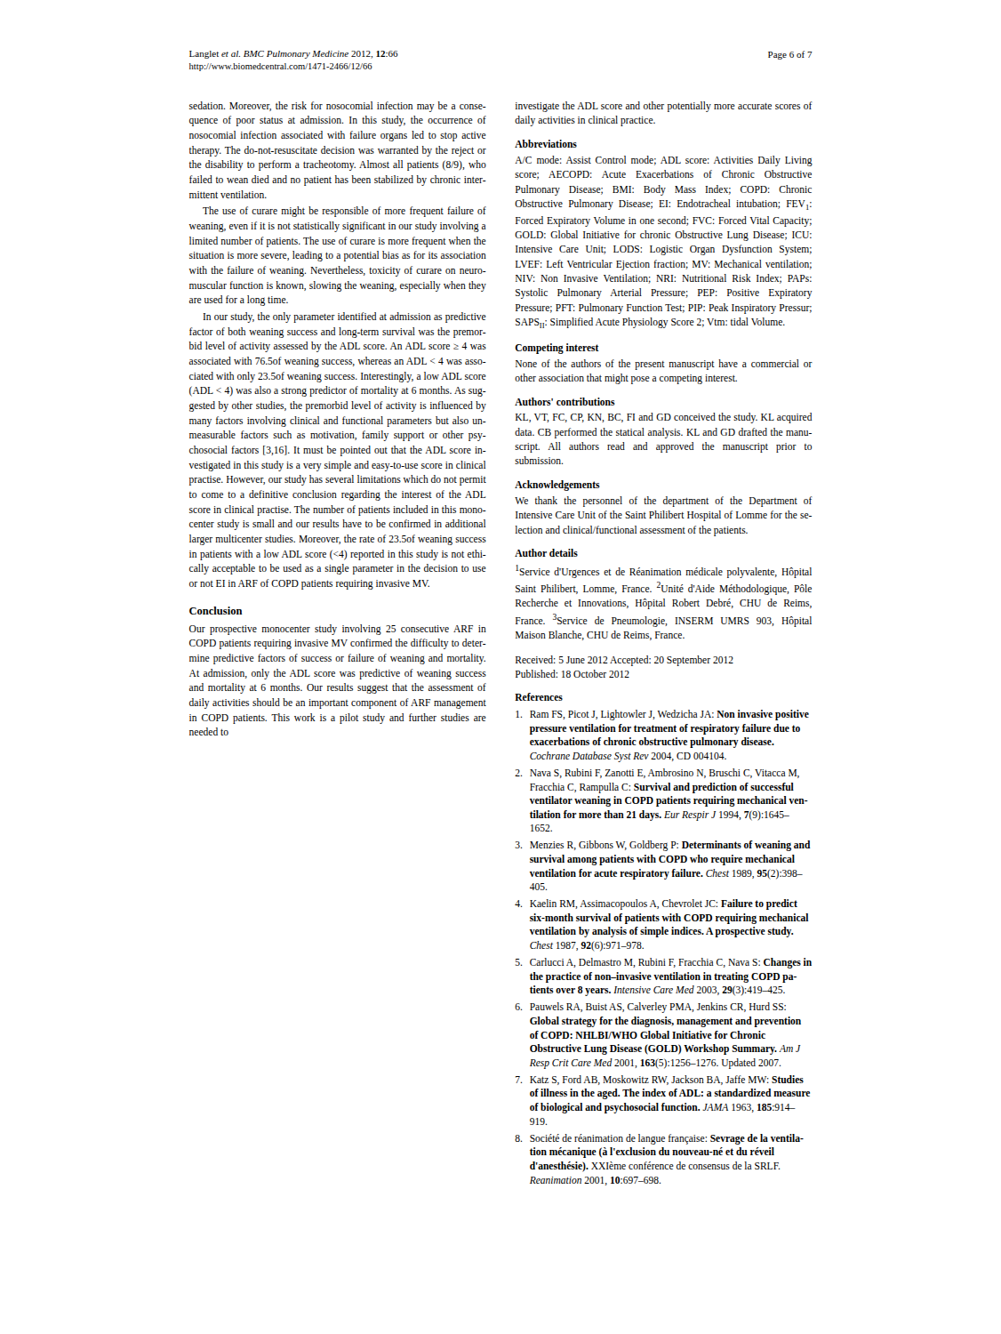Langlet et al. BMC Pulmonary Medicine 2012, 12:66
http://www.biomedcentral.com/1471-2466/12/66
Page 6 of 7
sedation. Moreover, the risk for nosocomial infection may be a consequence of poor status at admission. In this study, the occurrence of nosocomial infection associated with failure organs led to stop active therapy. The do-not-resuscitate decision was warranted by the reject or the disability to perform a tracheotomy. Almost all patients (8/9), who failed to wean died and no patient has been stabilized by chronic intermittent ventilation.
The use of curare might be responsible of more frequent failure of weaning, even if it is not statistically significant in our study involving a limited number of patients. The use of curare is more frequent when the situation is more severe, leading to a potential bias as for its association with the failure of weaning. Nevertheless, toxicity of curare on neuromuscular function is known, slowing the weaning, especially when they are used for a long time.
In our study, the only parameter identified at admission as predictive factor of both weaning success and long-term survival was the premorbid level of activity assessed by the ADL score. An ADL score ≥ 4 was associated with 76.5of weaning success, whereas an ADL < 4 was associated with only 23.5of weaning success. Interestingly, a low ADL score (ADL < 4) was also a strong predictor of mortality at 6 months. As suggested by other studies, the premorbid level of activity is influenced by many factors involving clinical and functional parameters but also unmeasurable factors such as motivation, family support or other psychosocial factors [3,16]. It must be pointed out that the ADL score investigated in this study is a very simple and easy-to-use score in clinical practise. However, our study has several limitations which do not permit to come to a definitive conclusion regarding the interest of the ADL score in clinical practise. The number of patients included in this monocenter study is small and our results have to be confirmed in additional larger multicenter studies. Moreover, the rate of 23.5of weaning success in patients with a low ADL score (<4) reported in this study is not ethically acceptable to be used as a single parameter in the decision to use or not EI in ARF of COPD patients requiring invasive MV.
Conclusion
Our prospective monocenter study involving 25 consecutive ARF in COPD patients requiring invasive MV confirmed the difficulty to determine predictive factors of success or failure of weaning and mortality. At admission, only the ADL score was predictive of weaning success and mortality at 6 months. Our results suggest that the assessment of daily activities should be an important component of ARF management in COPD patients. This work is a pilot study and further studies are needed to
investigate the ADL score and other potentially more accurate scores of daily activities in clinical practice.
Abbreviations
A/C mode: Assist Control mode; ADL score: Activities Daily Living score; AECOPD: Acute Exacerbations of Chronic Obstructive Pulmonary Disease; BMI: Body Mass Index; COPD: Chronic Obstructive Pulmonary Disease; EI: Endotracheal intubation; FEV1: Forced Expiratory Volume in one second; FVC: Forced Vital Capacity; GOLD: Global Initiative for chronic Obstructive Lung Disease; ICU: Intensive Care Unit; LODS: Logistic Organ Dysfunction System; LVEF: Left Ventricular Ejection fraction; MV: Mechanical ventilation; NIV: Non Invasive Ventilation; NRI: Nutritional Risk Index; PAPs: Systolic Pulmonary Arterial Pressure; PEP: Positive Expiratory Pressure; PFT: Pulmonary Function Test; PIP: Peak Inspiratory Pressur; SAPSII: Simplified Acute Physiology Score 2; Vtm: tidal Volume.
Competing interest
None of the authors of the present manuscript have a commercial or other association that might pose a competing interest.
Authors' contributions
KL, VT, FC, CP, KN, BC, FI and GD conceived the study. KL acquired data. CB performed the statical analysis. KL and GD drafted the manuscript. All authors read and approved the manuscript prior to submission.
Acknowledgements
We thank the personnel of the department of the Department of Intensive Care Unit of the Saint Philibert Hospital of Lomme for the selection and clinical/functional assessment of the patients.
Author details
1Service d'Urgences et de Réanimation médicale polyvalente, Hôpital Saint Philibert, Lomme, France. 2Unité d'Aide Méthodologique, Pôle Recherche et Innovations, Hôpital Robert Debré, CHU de Reims, France. 3Service de Pneumologie, INSERM UMRS 903, Hôpital Maison Blanche, CHU de Reims, France.
Received: 5 June 2012 Accepted: 20 September 2012
Published: 18 October 2012
References
Ram FS, Picot J, Lightowler J, Wedzicha JA: Non invasive positive pressure ventilation for treatment of respiratory failure due to exacerbations of chronic obstructive pulmonary disease. Cochrane Database Syst Rev 2004, CD 004104.
Nava S, Rubini F, Zanotti E, Ambrosino N, Bruschi C, Vitacca M, Fracchia C, Rampulla C: Survival and prediction of successful ventilator weaning in COPD patients requiring mechanical ventilation for more than 21 days. Eur Respir J 1994, 7(9):1645–1652.
Menzies R, Gibbons W, Goldberg P: Determinants of weaning and survival among patients with COPD who require mechanical ventilation for acute respiratory failure. Chest 1989, 95(2):398–405.
Kaelin RM, Assimacopoulos A, Chevrolet JC: Failure to predict six-month survival of patients with COPD requiring mechanical ventilation by analysis of simple indices. A prospective study. Chest 1987, 92(6):971–978.
Carlucci A, Delmastro M, Rubini F, Fracchia C, Nava S: Changes in the practice of non–invasive ventilation in treating COPD patients over 8 years. Intensive Care Med 2003, 29(3):419–425.
Pauwels RA, Buist AS, Calverley PMA, Jenkins CR, Hurd SS: Global strategy for the diagnosis, management and prevention of COPD: NHLBI/WHO Global Initiative for Chronic Obstructive Lung Disease (GOLD) Workshop Summary. Am J Resp Crit Care Med 2001, 163(5):1256–1276. Updated 2007.
Katz S, Ford AB, Moskowitz RW, Jackson BA, Jaffe MW: Studies of illness in the aged. The index of ADL: a standardized measure of biological and psychosocial function. JAMA 1963, 185:914–919.
Société de réanimation de langue française: Sevrage de la ventilation mécanique (à l'exclusion du nouveau-né et du réveil d'anesthésie). XXIème conférence de consensus de la SRLF. Reanimation 2001, 10:697–698.